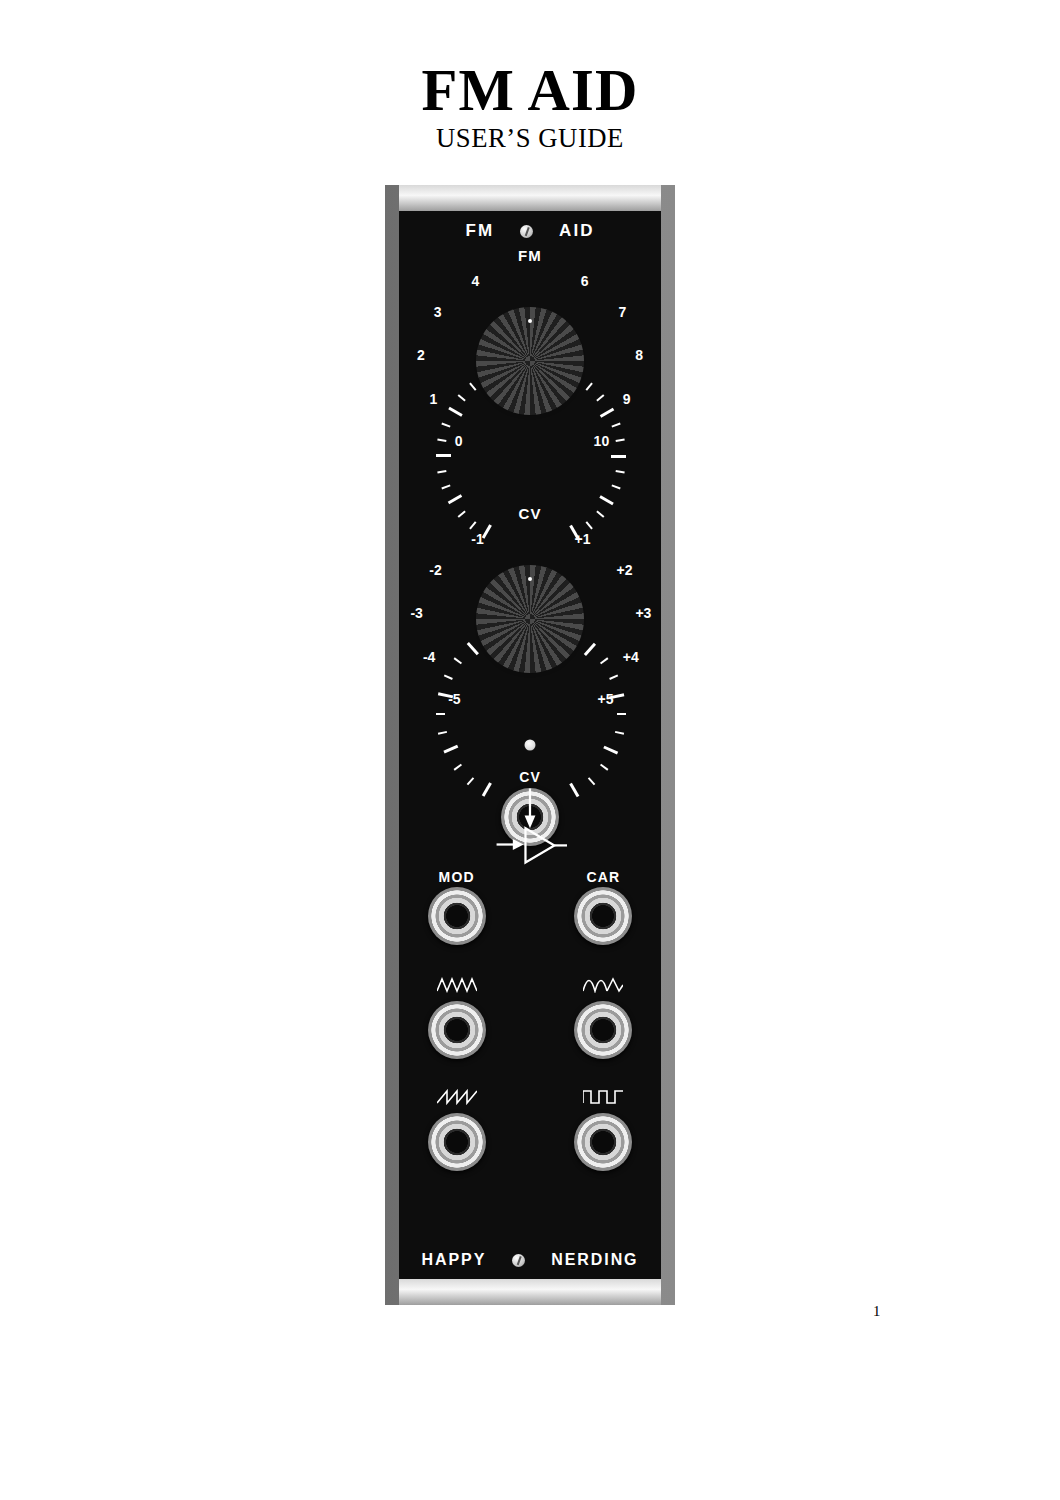FM AID
USER’S GUIDE
FM AID
FM
0 1 2 3 4 6 7 8 9 10
CV
-5 -4 -3 -2 -1 +1 +2 +3 +4 +5
CV MOD CAR
HAPPY NERDING
1